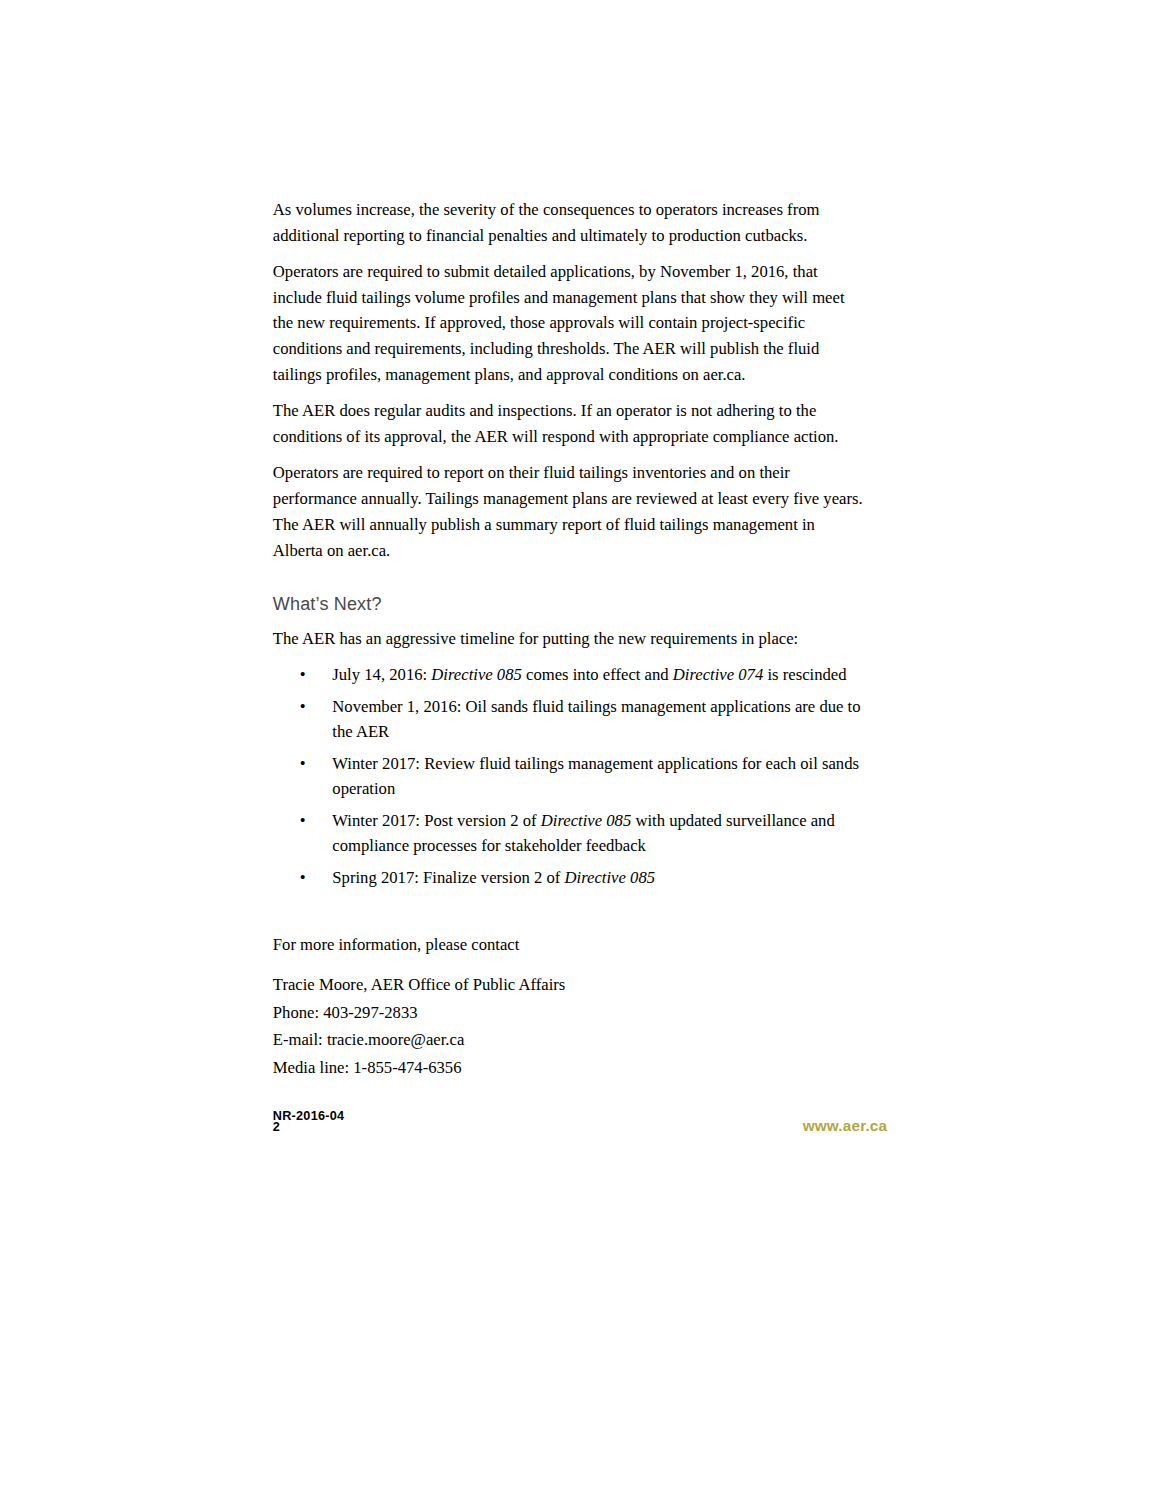As volumes increase, the severity of the consequences to operators increases from additional reporting to financial penalties and ultimately to production cutbacks.
Operators are required to submit detailed applications, by November 1, 2016, that include fluid tailings volume profiles and management plans that show they will meet the new requirements. If approved, those approvals will contain project-specific conditions and requirements, including thresholds. The AER will publish the fluid tailings profiles, management plans, and approval conditions on aer.ca.
The AER does regular audits and inspections. If an operator is not adhering to the conditions of its approval, the AER will respond with appropriate compliance action.
Operators are required to report on their fluid tailings inventories and on their performance annually. Tailings management plans are reviewed at least every five years. The AER will annually publish a summary report of fluid tailings management in Alberta on aer.ca.
What’s Next?
The AER has an aggressive timeline for putting the new requirements in place:
July 14, 2016: Directive 085 comes into effect and Directive 074 is rescinded
November 1, 2016: Oil sands fluid tailings management applications are due to the AER
Winter 2017: Review fluid tailings management applications for each oil sands operation
Winter 2017: Post version 2 of Directive 085 with updated surveillance and compliance processes for stakeholder feedback
Spring 2017: Finalize version 2 of Directive 085
For more information, please contact
Tracie Moore, AER Office of Public Affairs
Phone: 403-297-2833
E-mail: tracie.moore@aer.ca
Media line: 1-855-474-6356
NR-2016-04
2 www. aer. ca